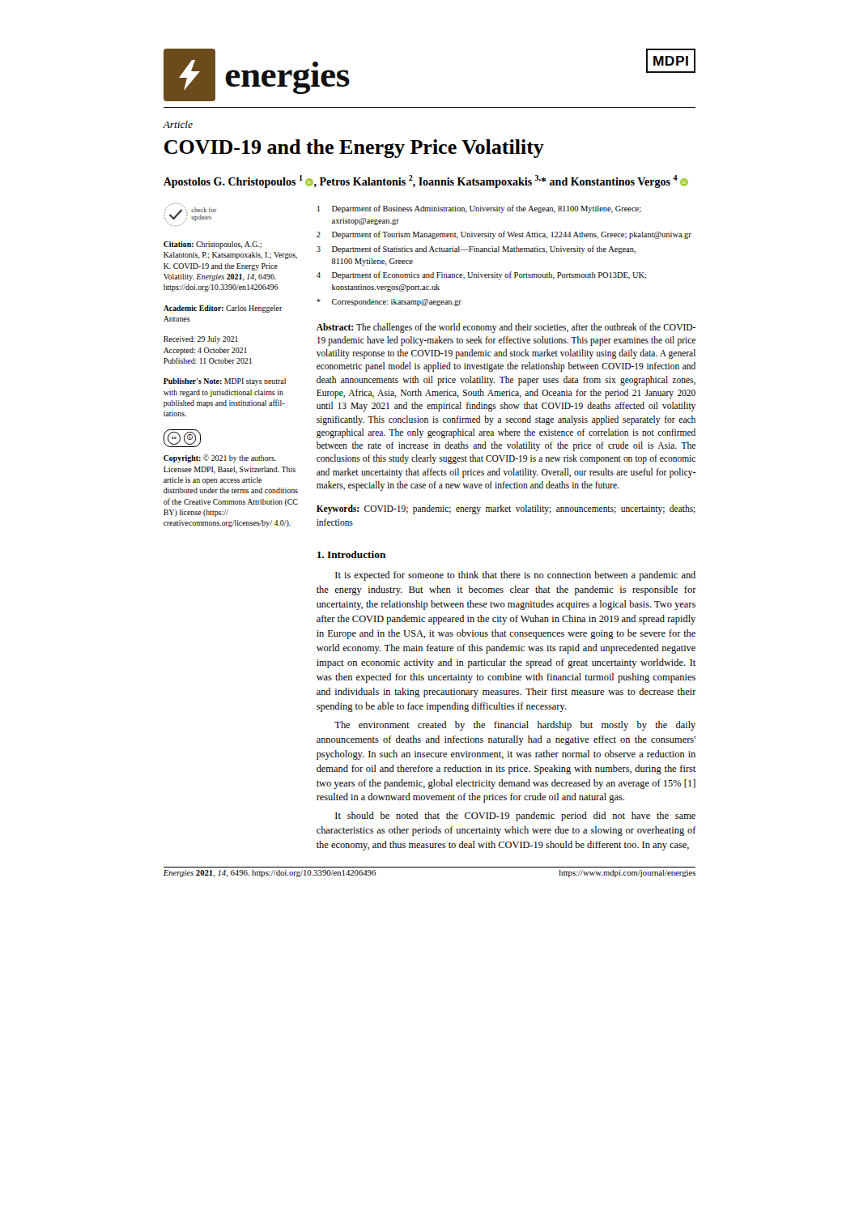energies
MDPI
Article
COVID-19 and the Energy Price Volatility
Apostolos G. Christopoulos 1 , Petros Kalantonis 2, Ioannis Katsampoxakis 3,* and Konstantinos Vergos 4
check for
updates
Citation: Christopoulos, A.G.; Kalantonis, P.; Katsampoxakis, I.; Vergos, K. COVID-19 and the Energy Price Volatility. Energies 2021, 14, 6496. https://doi.org/10.3390/en14206496
Academic Editor: Carlos Henggeler Antunes
Received: 29 July 2021
Accepted: 4 October 2021
Published: 11 October 2021
Publisher's Note: MDPI stays neutral with regard to jurisdictional claims in published maps and institutional affil- iations.
cc ⓘ
Copyright: © 2021 by the authors. Licensee MDPI, Basel, Switzerland. This article is an open access article distributed under the terms and conditions of the Creative Commons Attribution (CC BY) license (https:// creativecommons.org/licenses/by/ 4.0/).
1 Department of Business Administration, University of the Aegean, 81100 Mytilene, Greece;
axristop@aegean.gr
2 Department of Tourism Management, University of West Attica, 12244 Athens, Greece; pkalant@uniwa.gr
3 Department of Statistics and Actuarial—Financial Mathematics, University of the Aegean,
81100 Mytilene, Greece
4 Department of Economics and Finance, University of Portsmouth, Portsmouth PO13DE, UK;
konstantinos.vergos@port.ac.uk
*Correspondence: ikatsamp@aegean.gr
Abstract: The challenges of the world economy and their societies, after the outbreak of the COVID-19 pandemic have led policy-makers to seek for effective solutions. This paper examines the oil price volatility response to the COVID-19 pandemic and stock market volatility using daily data. A general econometric panel model is applied to investigate the relationship between COVID-19 infection and death announcements with oil price volatility. The paper uses data from six geographical zones, Europe, Africa, Asia, North America, South America, and Oceania for the period 21 January 2020 until 13 May 2021 and the empirical findings show that COVID-19 deaths affected oil volatility significantly. This conclusion is confirmed by a second stage analysis applied separately for each geographical area. The only geographical area where the existence of correlation is not confirmed between the rate of increase in deaths and the volatility of the price of crude oil is Asia. The conclusions of this study clearly suggest that COVID-19 is a new risk component on top of economic and market uncertainty that affects oil prices and volatility. Overall, our results are useful for policy-makers, especially in the case of a new wave of infection and deaths in the future.
Keywords: COVID-19; pandemic; energy market volatility; announcements; uncertainty; deaths; infections
1. Introduction
It is expected for someone to think that there is no connection between a pandemic and the energy industry. But when it becomes clear that the pandemic is responsible for uncertainty, the relationship between these two magnitudes acquires a logical basis. Two years after the COVID pandemic appeared in the city of Wuhan in China in 2019 and spread rapidly in Europe and in the USA, it was obvious that consequences were going to be severe for the world economy. The main feature of this pandemic was its rapid and unprecedented negative impact on economic activity and in particular the spread of great uncertainty worldwide. It was then expected for this uncertainty to combine with financial turmoil pushing companies and individuals in taking precautionary measures. Their first measure was to decrease their spending to be able to face impending difficulties if necessary.
The environment created by the financial hardship but mostly by the daily announcements of deaths and infections naturally had a negative effect on the consumers' psychology. In such an insecure environment, it was rather normal to observe a reduction in demand for oil and therefore a reduction in its price. Speaking with numbers, during the first two years of the pandemic, global electricity demand was decreased by an average of 15% [1] resulted in a downward movement of the prices for crude oil and natural gas.
It should be noted that the COVID-19 pandemic period did not have the same characteristics as other periods of uncertainty which were due to a slowing or overheating of the economy, and thus measures to deal with COVID-19 should be different too. In any case,
Energies 2021, 14, 6496. https://doi.org/10.3390/en14206496
https://www.mdpi.com/journal/energies